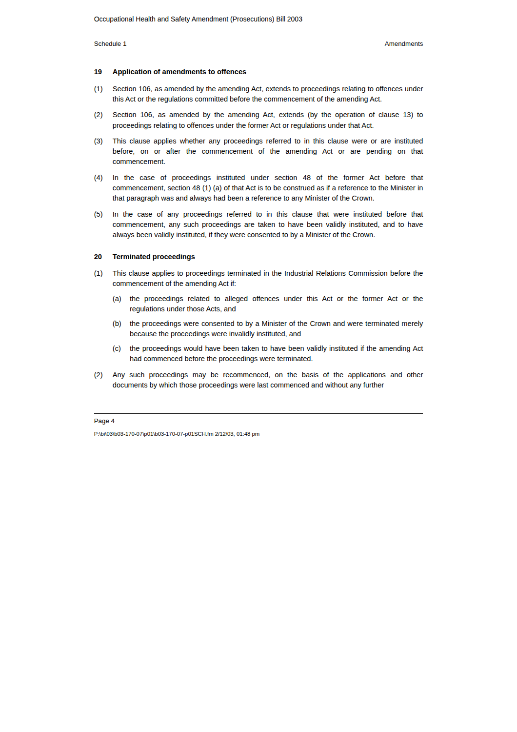Occupational Health and Safety Amendment (Prosecutions) Bill 2003
Schedule 1 Amendments
19 Application of amendments to offences
(1) Section 106, as amended by the amending Act, extends to proceedings relating to offences under this Act or the regulations committed before the commencement of the amending Act.
(2) Section 106, as amended by the amending Act, extends (by the operation of clause 13) to proceedings relating to offences under the former Act or regulations under that Act.
(3) This clause applies whether any proceedings referred to in this clause were or are instituted before, on or after the commencement of the amending Act or are pending on that commencement.
(4) In the case of proceedings instituted under section 48 of the former Act before that commencement, section 48 (1) (a) of that Act is to be construed as if a reference to the Minister in that paragraph was and always had been a reference to any Minister of the Crown.
(5) In the case of any proceedings referred to in this clause that were instituted before that commencement, any such proceedings are taken to have been validly instituted, and to have always been validly instituted, if they were consented to by a Minister of the Crown.
20 Terminated proceedings
(1) This clause applies to proceedings terminated in the Industrial Relations Commission before the commencement of the amending Act if:
(a) the proceedings related to alleged offences under this Act or the former Act or the regulations under those Acts, and
(b) the proceedings were consented to by a Minister of the Crown and were terminated merely because the proceedings were invalidly instituted, and
(c) the proceedings would have been taken to have been validly instituted if the amending Act had commenced before the proceedings were terminated.
(2) Any such proceedings may be recommenced, on the basis of the applications and other documents by which those proceedings were last commenced and without any further
Page 4
P:\bi\03\b03-170-07\p01\b03-170-07-p01SCH.fm 2/12/03, 01:48 pm